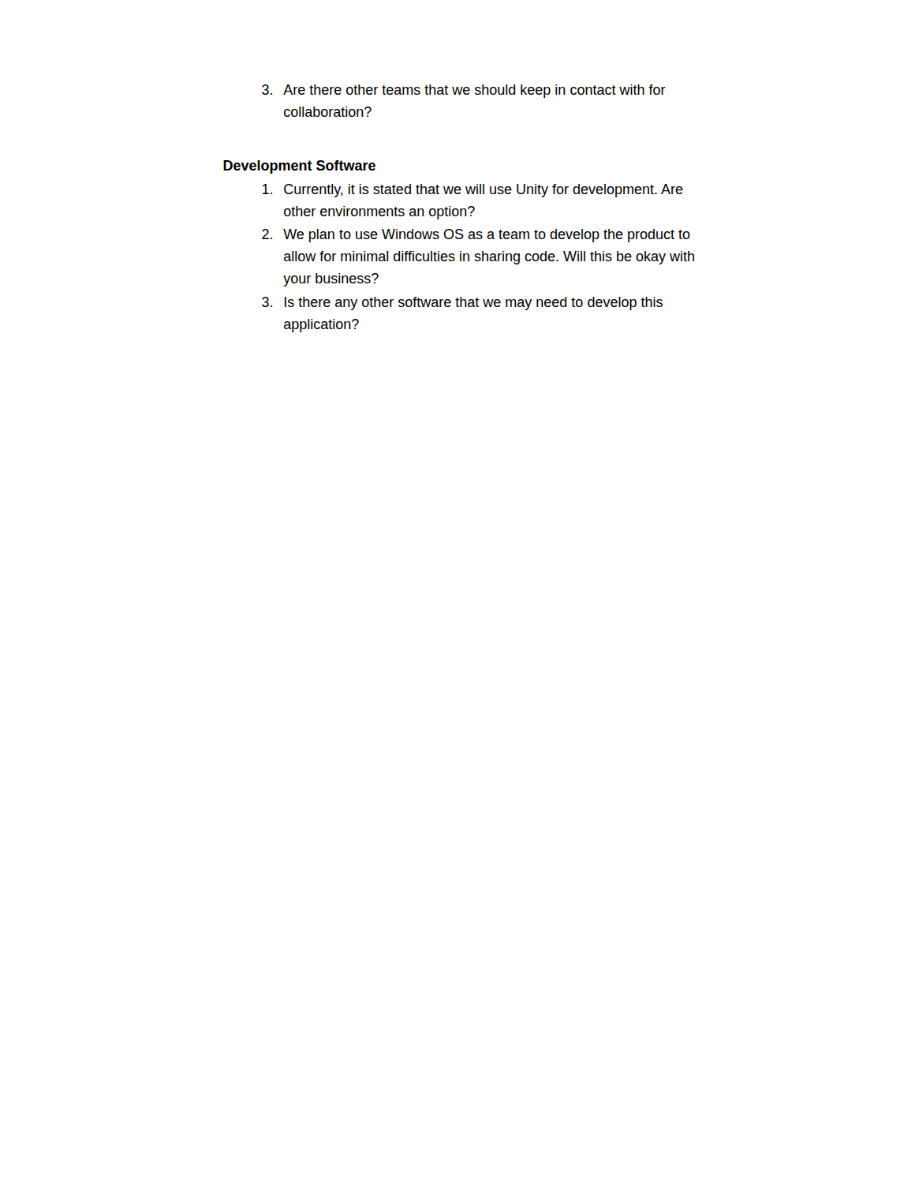Are there other teams that we should keep in contact with for collaboration?
Development Software
Currently, it is stated that we will use Unity for development. Are other environments an option?
We plan to use Windows OS as a team to develop the product to allow for minimal difficulties in sharing code. Will this be okay with your business?
Is there any other software that we may need to develop this application?